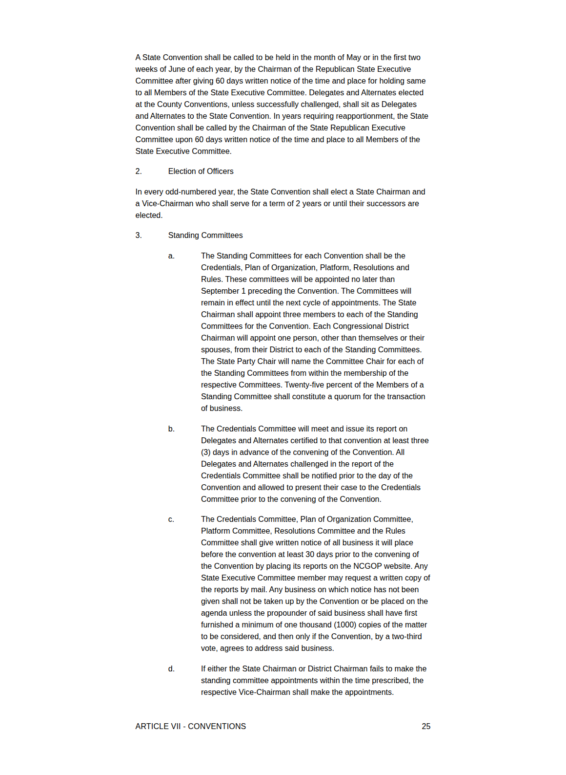A State Convention shall be called to be held in the month of May or in the first two weeks of June of each year, by the Chairman of the Republican State Executive Committee after giving 60 days written notice of the time and place for holding same to all Members of the State Executive Committee. Delegates and Alternates elected at the County Conventions, unless successfully challenged, shall sit as Delegates and Alternates to the State Convention. In years requiring reapportionment, the State Convention shall be called by the Chairman of the State Republican Executive Committee upon 60 days written notice of the time and place to all Members of the State Executive Committee.
2.
Election of Officers
In every odd-numbered year, the State Convention shall elect a State Chairman and a Vice-Chairman who shall serve for a term of 2 years or until their successors are elected.
3.
Standing Committees
a.
The Standing Committees for each Convention shall be the Credentials, Plan of Organization, Platform, Resolutions and Rules. These committees will be appointed no later than September 1 preceding the Convention. The Committees will remain in effect until the next cycle of appointments. The State Chairman shall appoint three members to each of the Standing Committees for the Convention. Each Congressional District Chairman will appoint one person, other than themselves or their spouses, from their District to each of the Standing Committees. The State Party Chair will name the Committee Chair for each of the Standing Committees from within the membership of the respective Committees. Twenty-five percent of the Members of a Standing Committee shall constitute a quorum for the transaction of business.
b.
The Credentials Committee will meet and issue its report on Delegates and Alternates certified to that convention at least three (3) days in advance of the convening of the Convention. All Delegates and Alternates challenged in the report of the Credentials Committee shall be notified prior to the day of the Convention and allowed to present their case to the Credentials Committee prior to the convening of the Convention.
c.
The Credentials Committee, Plan of Organization Committee, Platform Committee, Resolutions Committee and the Rules Committee shall give written notice of all business it will place before the convention at least 30 days prior to the convening of the Convention by placing its reports on the NCGOP website. Any State Executive Committee member may request a written copy of the reports by mail. Any business on which notice has not been given shall not be taken up by the Convention or be placed on the agenda unless the propounder of said business shall have first furnished a minimum of one thousand (1000) copies of the matter to be considered, and then only if the Convention, by a two-third vote, agrees to address said business.
d.
If either the State Chairman or District Chairman fails to make the standing committee appointments within the time prescribed, the respective Vice-Chairman shall make the appointments.
ARTICLE VII - CONVENTIONS
25